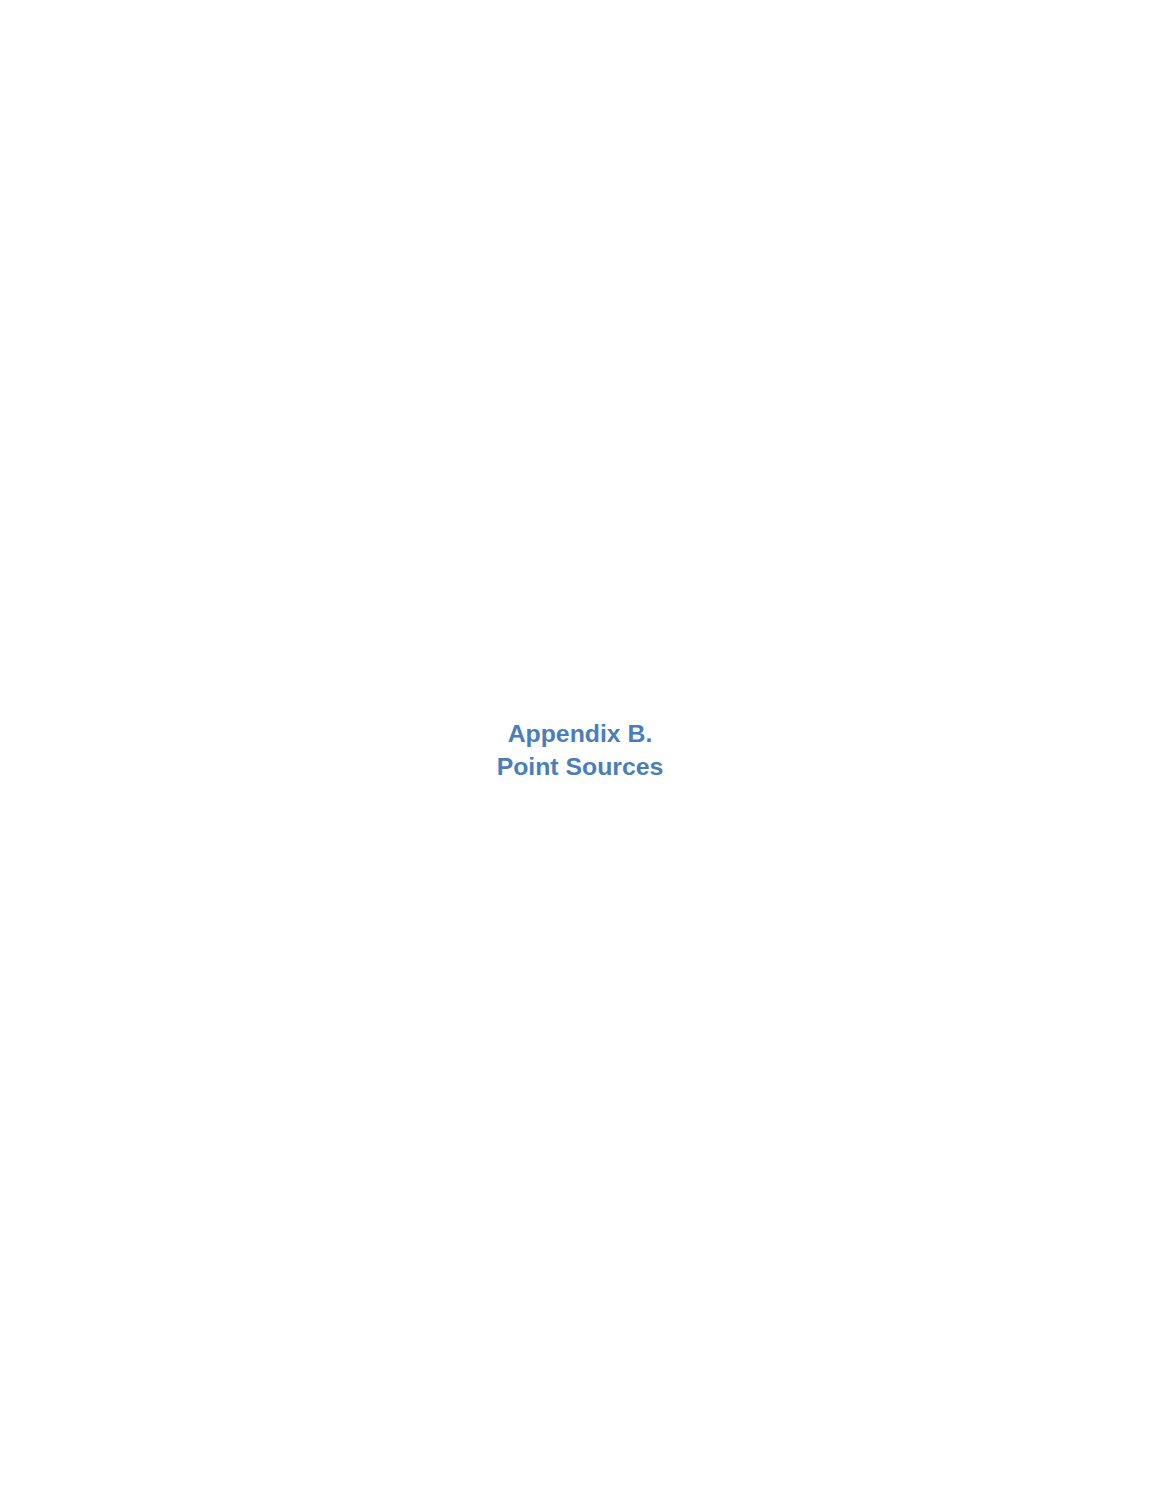Appendix B.
Point Sources